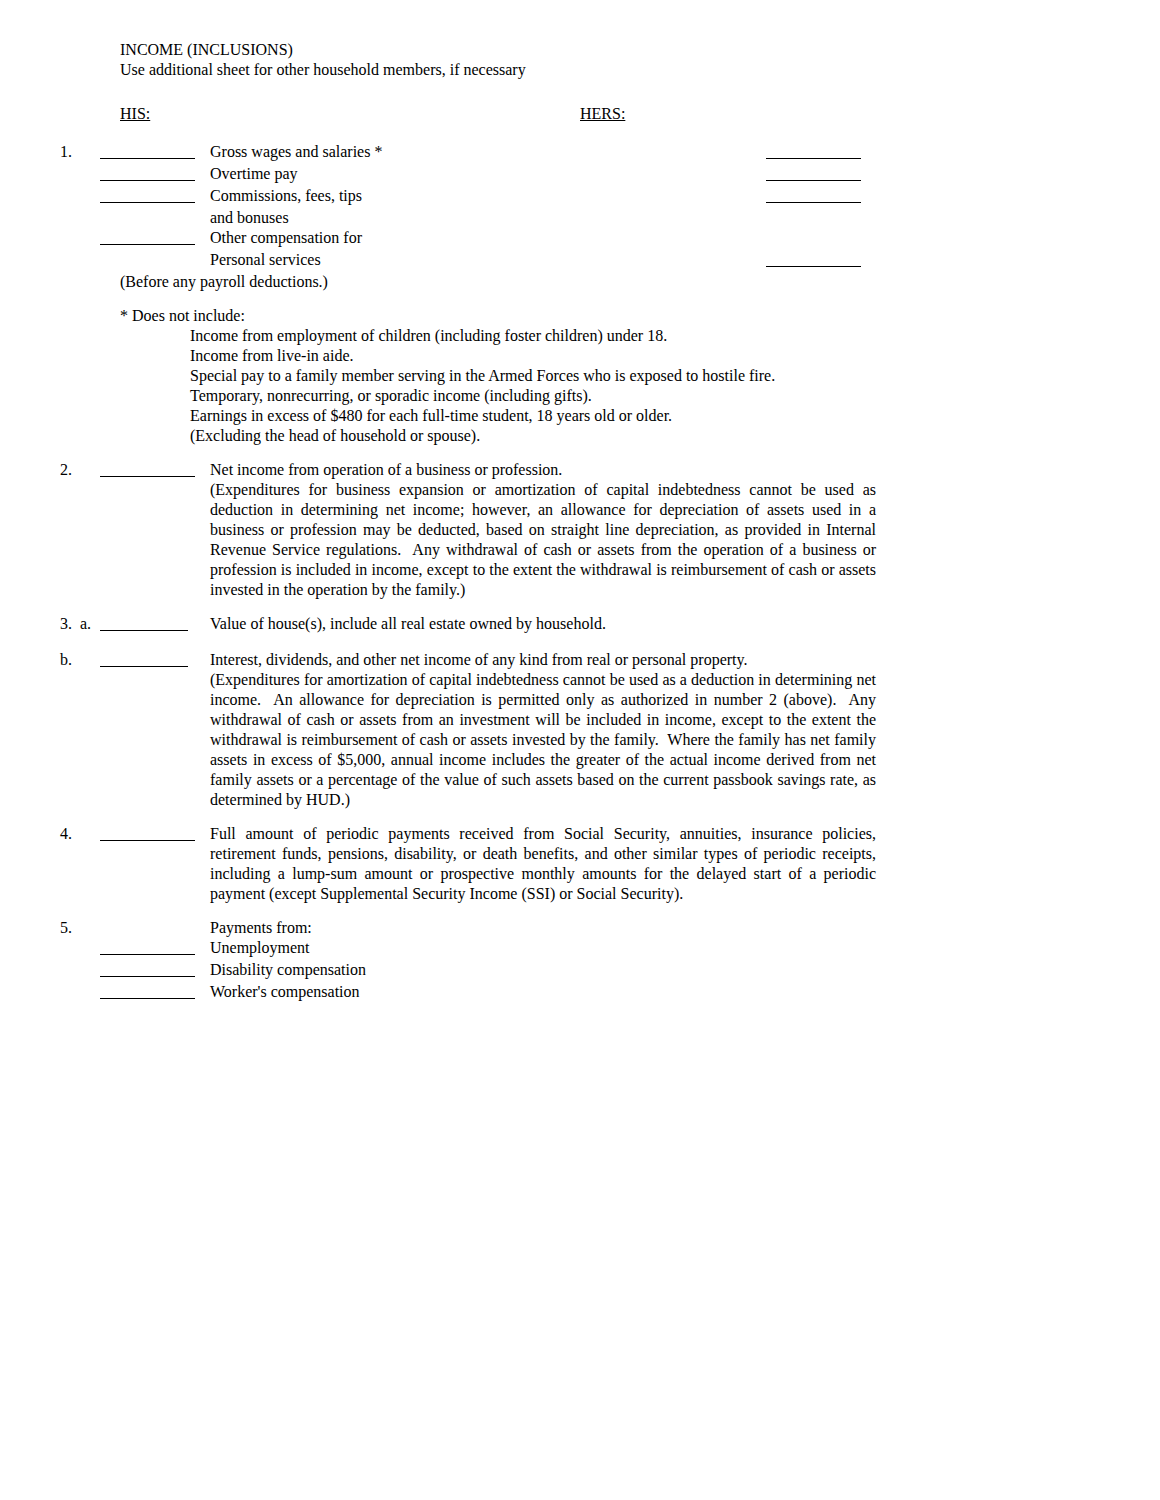INCOME (INCLUSIONS)
Use additional sheet for other household members, if necessary
HIS: HERS:
| 1. | | Gross wages and salaries * | |
| | | Overtime pay | |
| | | Commissions, fees, tips | |
| | | and bonuses | |
| | | Other compensation for | |
| | | Personal services | |
(Before any payroll deductions.)
* Does not include:
Income from employment of children (including foster children) under 18.
Income from live-in aide.
Special pay to a family member serving in the Armed Forces who is exposed to hostile fire.
Temporary, nonrecurring, or sporadic income (including gifts).
Earnings in excess of $480 for each full-time student, 18 years old or older.
(Excluding the head of household or spouse).
| 2. | | Net income from operation of a business or profession. (Expenditures for business expansion or amortization of capital indebtedness cannot be used as deduction in determining net income; however, an allowance for depreciation of assets used in a business or profession may be deducted, based on straight line depreciation, as provided in Internal Revenue Service regulations. Any withdrawal of cash or assets from the operation of a business or profession is included in income, except to the extent the withdrawal is reimbursement of cash or assets invested in the operation by the family.) |
| 3. a. | | Value of house(s), include all real estate owned by household. |
| b. | | Interest, dividends, and other net income of any kind from real or personal property. (Expenditures for amortization of capital indebtedness cannot be used as a deduction in determining net income. An allowance for depreciation is permitted only as authorized in number 2 (above). Any withdrawal of cash or assets from an investment will be included in income, except to the extent the withdrawal is reimbursement of cash or assets invested by the family. Where the family has net family assets in excess of $5,000, annual income includes the greater of the actual income derived from net family assets or a percentage of the value of such assets based on the current passbook savings rate, as determined by HUD.) |
| 4. | | Full amount of periodic payments received from Social Security, annuities, insurance policies, retirement funds, pensions, disability, or death benefits, and other similar types of periodic receipts, including a lump-sum amount or prospective monthly amounts for the delayed start of a periodic payment (except Supplemental Security Income (SSI) or Social Security). |
| 5. | | Payments from: |
| | | Unemployment |
| | | Disability compensation |
| | | Worker's compensation |